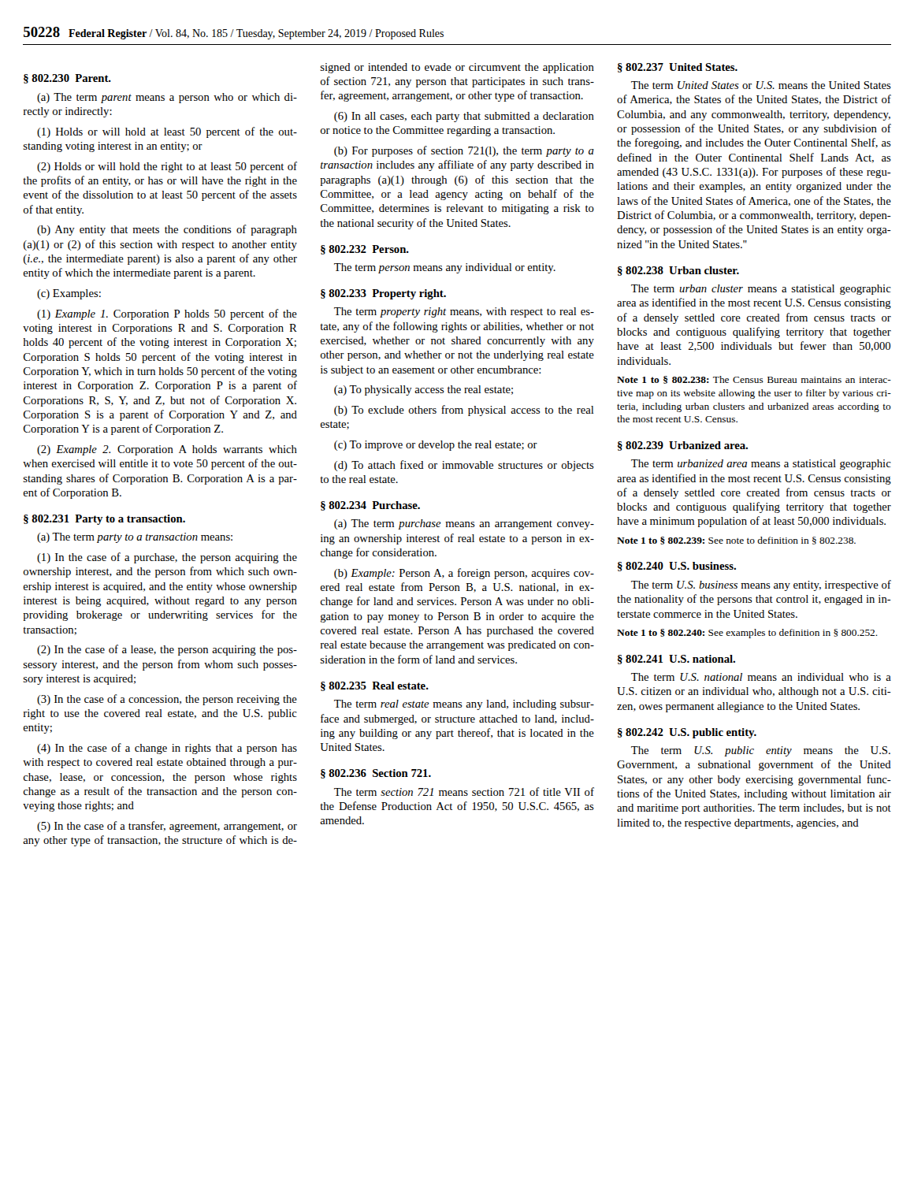50228 Federal Register / Vol. 84, No. 185 / Tuesday, September 24, 2019 / Proposed Rules
§ 802.230 Parent.
(a) The term parent means a person who or which directly or indirectly:
(1) Holds or will hold at least 50 percent of the outstanding voting interest in an entity; or
(2) Holds or will hold the right to at least 50 percent of the profits of an entity, or has or will have the right in the event of the dissolution to at least 50 percent of the assets of that entity.
(b) Any entity that meets the conditions of paragraph (a)(1) or (2) of this section with respect to another entity (i.e., the intermediate parent) is also a parent of any other entity of which the intermediate parent is a parent.
(c) Examples:
(1) Example 1. Corporation P holds 50 percent of the voting interest in Corporations R and S. Corporation R holds 40 percent of the voting interest in Corporation X; Corporation S holds 50 percent of the voting interest in Corporation Y, which in turn holds 50 percent of the voting interest in Corporation Z. Corporation P is a parent of Corporations R, S, Y, and Z, but not of Corporation X. Corporation S is a parent of Corporation Y and Z, and Corporation Y is a parent of Corporation Z.
(2) Example 2. Corporation A holds warrants which when exercised will entitle it to vote 50 percent of the outstanding shares of Corporation B. Corporation A is a parent of Corporation B.
§ 802.231 Party to a transaction.
(a) The term party to a transaction means:
(1) In the case of a purchase, the person acquiring the ownership interest, and the person from which such ownership interest is acquired, and the entity whose ownership interest is being acquired, without regard to any person providing brokerage or underwriting services for the transaction;
(2) In the case of a lease, the person acquiring the possessory interest, and the person from whom such possessory interest is acquired;
(3) In the case of a concession, the person receiving the right to use the covered real estate, and the U.S. public entity;
(4) In the case of a change in rights that a person has with respect to covered real estate obtained through a purchase, lease, or concession, the person whose rights change as a result of the transaction and the person conveying those rights; and
(5) In the case of a transfer, agreement, arrangement, or any other type of transaction, the structure of which is designed or intended to evade or circumvent the application of section 721, any person that participates in such transfer, agreement, arrangement, or other type of transaction.
(6) In all cases, each party that submitted a declaration or notice to the Committee regarding a transaction.
(b) For purposes of section 721(l), the term party to a transaction includes any affiliate of any party described in paragraphs (a)(1) through (6) of this section that the Committee, or a lead agency acting on behalf of the Committee, determines is relevant to mitigating a risk to the national security of the United States.
§ 802.232 Person.
The term person means any individual or entity.
§ 802.233 Property right.
The term property right means, with respect to real estate, any of the following rights or abilities, whether or not exercised, whether or not shared concurrently with any other person, and whether or not the underlying real estate is subject to an easement or other encumbrance:
(a) To physically access the real estate;
(b) To exclude others from physical access to the real estate;
(c) To improve or develop the real estate; or
(d) To attach fixed or immovable structures or objects to the real estate.
§ 802.234 Purchase.
(a) The term purchase means an arrangement conveying an ownership interest of real estate to a person in exchange for consideration.
(b) Example: Person A, a foreign person, acquires covered real estate from Person B, a U.S. national, in exchange for land and services. Person A was under no obligation to pay money to Person B in order to acquire the covered real estate. Person A has purchased the covered real estate because the arrangement was predicated on consideration in the form of land and services.
§ 802.235 Real estate.
The term real estate means any land, including subsurface and submerged, or structure attached to land, including any building or any part thereof, that is located in the United States.
§ 802.236 Section 721.
The term section 721 means section 721 of title VII of the Defense Production Act of 1950, 50 U.S.C. 4565, as amended.
§ 802.237 United States.
The term United States or U.S. means the United States of America, the States of the United States, the District of Columbia, and any commonwealth, territory, dependency, or possession of the United States, or any subdivision of the foregoing, and includes the Outer Continental Shelf, as defined in the Outer Continental Shelf Lands Act, as amended (43 U.S.C. 1331(a)). For purposes of these regulations and their examples, an entity organized under the laws of the United States of America, one of the States, the District of Columbia, or a commonwealth, territory, dependency, or possession of the United States is an entity organized ''in the United States.''
§ 802.238 Urban cluster.
The term urban cluster means a statistical geographic area as identified in the most recent U.S. Census consisting of a densely settled core created from census tracts or blocks and contiguous qualifying territory that together have at least 2,500 individuals but fewer than 50,000 individuals.
Note 1 to § 802.238: The Census Bureau maintains an interactive map on its website allowing the user to filter by various criteria, including urban clusters and urbanized areas according to the most recent U.S. Census.
§ 802.239 Urbanized area.
The term urbanized area means a statistical geographic area as identified in the most recent U.S. Census consisting of a densely settled core created from census tracts or blocks and contiguous qualifying territory that together have a minimum population of at least 50,000 individuals.
Note 1 to § 802.239: See note to definition in § 802.238.
§ 802.240 U.S. business.
The term U.S. business means any entity, irrespective of the nationality of the persons that control it, engaged in interstate commerce in the United States.
Note 1 to § 802.240: See examples to definition in § 800.252.
§ 802.241 U.S. national.
The term U.S. national means an individual who is a U.S. citizen or an individual who, although not a U.S. citizen, owes permanent allegiance to the United States.
§ 802.242 U.S. public entity.
The term U.S. public entity means the U.S. Government, a subnational government of the United States, or any other body exercising governmental functions of the United States, including without limitation air and maritime port authorities. The term includes, but is not limited to, the respective departments, agencies, and